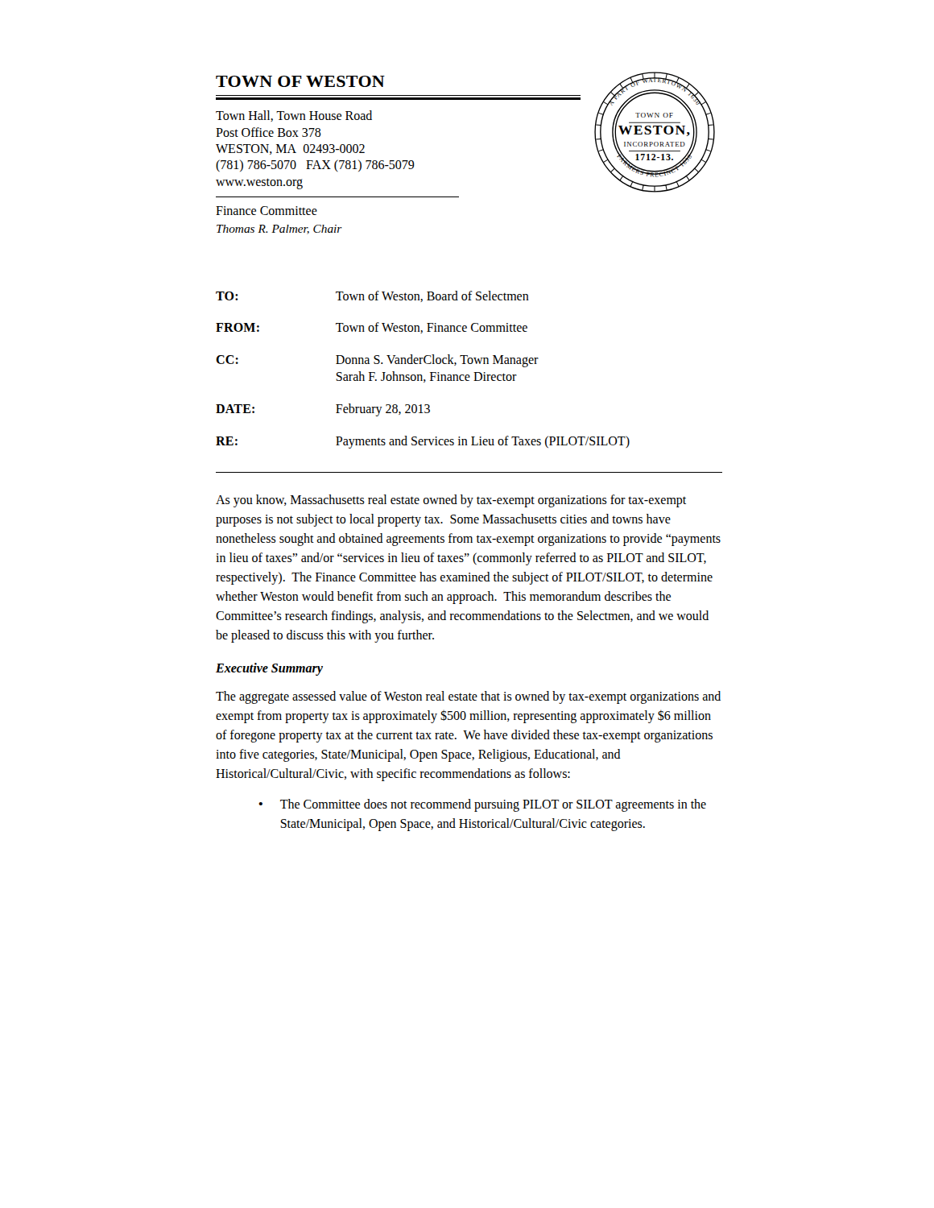A PART OF WATERTOWN 1630 FARMERS PRECINCT 1698 TOWN OF WESTON, INCORPORATED 1712-13.
TOWN OF WESTON
Town Hall, Town House Road
Post Office Box 378
WESTON, MA 02493-0002
(781) 786-5070 FAX (781) 786-5079
www.weston.org
Finance Committee
Thomas R. Palmer, Chair
| TO: | Town of Weston, Board of Selectmen |
| FROM: | Town of Weston, Finance Committee |
| CC: | Donna S. VanderClock, Town Manager Sarah F. Johnson, Finance Director |
| DATE: | February 28, 2013 |
| RE: | Payments and Services in Lieu of Taxes (PILOT/SILOT) |
As you know, Massachusetts real estate owned by tax-exempt organizations for tax-exempt purposes is not subject to local property tax. Some Massachusetts cities and towns have nonetheless sought and obtained agreements from tax-exempt organizations to provide “payments in lieu of taxes” and/or “services in lieu of taxes” (commonly referred to as PILOT and SILOT, respectively). The Finance Committee has examined the subject of PILOT/SILOT, to determine whether Weston would benefit from such an approach. This memorandum describes the Committee’s research findings, analysis, and recommendations to the Selectmen, and we would be pleased to discuss this with you further.
Executive Summary
The aggregate assessed value of Weston real estate that is owned by tax-exempt organizations and exempt from property tax is approximately $500 million, representing approximately $6 million of foregone property tax at the current tax rate. We have divided these tax-exempt organizations into five categories, State/Municipal, Open Space, Religious, Educational, and Historical/Cultural/Civic, with specific recommendations as follows:
The Committee does not recommend pursuing PILOT or SILOT agreements in the State/Municipal, Open Space, and Historical/Cultural/Civic categories.